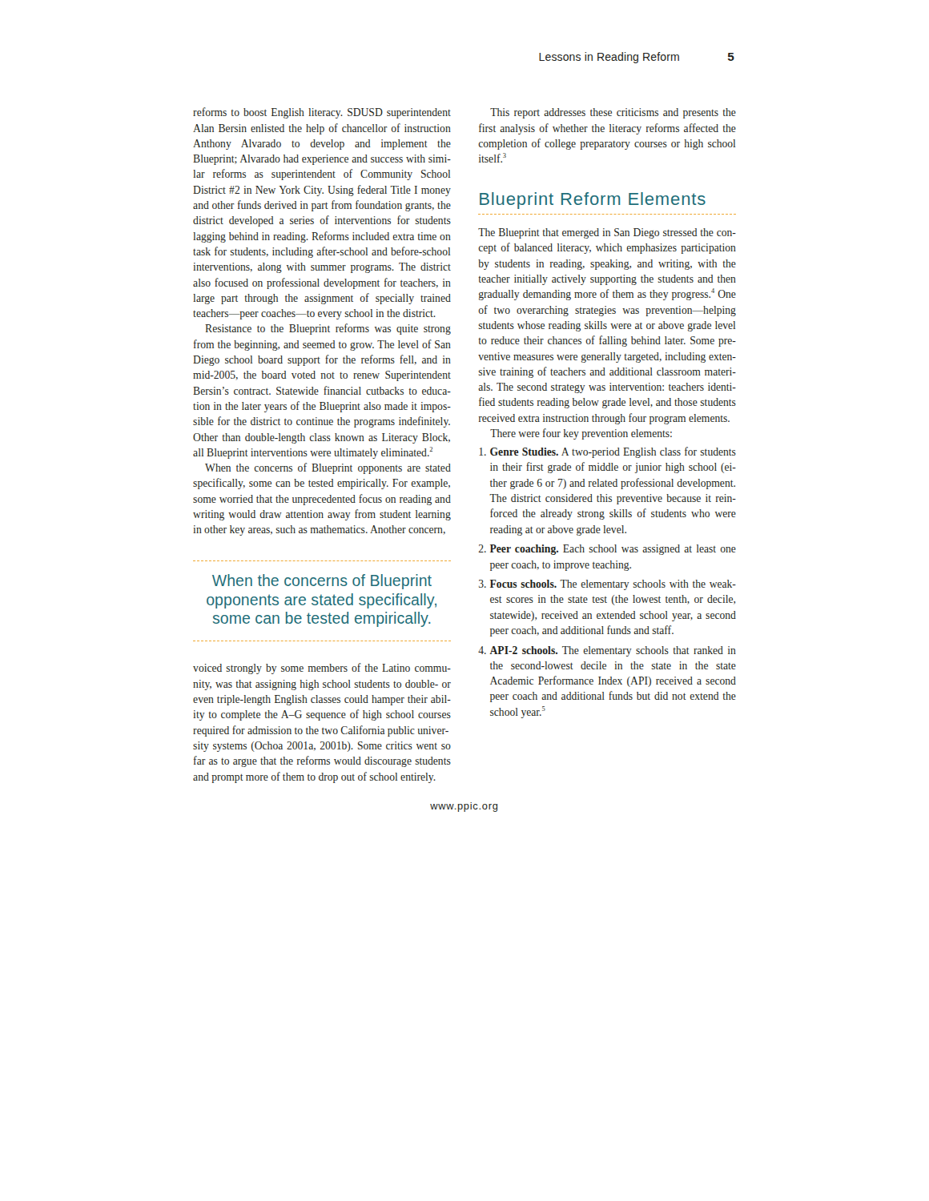Lessons in Reading Reform 5
reforms to boost English literacy. SDUSD superintendent Alan Bersin enlisted the help of chancellor of instruction Anthony Alvarado to develop and implement the Blueprint; Alvarado had experience and success with similar reforms as superintendent of Community School District #2 in New York City. Using federal Title I money and other funds derived in part from foundation grants, the district developed a series of interventions for students lagging behind in reading. Reforms included extra time on task for students, including after-school and before-school interventions, along with summer programs. The district also focused on professional development for teachers, in large part through the assignment of specially trained teachers—peer coaches—to every school in the district.
Resistance to the Blueprint reforms was quite strong from the beginning, and seemed to grow. The level of San Diego school board support for the reforms fell, and in mid-2005, the board voted not to renew Superintendent Bersin’s contract. Statewide financial cutbacks to education in the later years of the Blueprint also made it impossible for the district to continue the programs indefinitely. Other than double-length class known as Literacy Block, all Blueprint interventions were ultimately eliminated.2
When the concerns of Blueprint opponents are stated specifically, some can be tested empirically. For example, some worried that the unprecedented focus on reading and writing would draw attention away from student learning in other key areas, such as mathematics. Another concern,
When the concerns of Blueprint opponents are stated specifically, some can be tested empirically.
voiced strongly by some members of the Latino community, was that assigning high school students to double- or even triple-length English classes could hamper their ability to complete the A–G sequence of high school courses required for admission to the two California public univer-
sity systems (Ochoa 2001a, 2001b). Some critics went so far as to argue that the reforms would discourage students and prompt more of them to drop out of school entirely.
This report addresses these criticisms and presents the first analysis of whether the literacy reforms affected the completion of college preparatory courses or high school itself.3
Blueprint Reform Elements
The Blueprint that emerged in San Diego stressed the concept of balanced literacy, which emphasizes participation by students in reading, speaking, and writing, with the teacher initially actively supporting the students and then gradually demanding more of them as they progress.4 One of two overarching strategies was prevention—helping students whose reading skills were at or above grade level to reduce their chances of falling behind later. Some preventive measures were generally targeted, including extensive training of teachers and additional classroom materials. The second strategy was intervention: teachers identified students reading below grade level, and those students received extra instruction through four program elements.
There were four key prevention elements:
Genre Studies. A two-period English class for students in their first grade of middle or junior high school (either grade 6 or 7) and related professional development. The district considered this preventive because it reinforced the already strong skills of students who were reading at or above grade level.
Peer coaching. Each school was assigned at least one peer coach, to improve teaching.
Focus schools. The elementary schools with the weakest scores in the state test (the lowest tenth, or decile, statewide), received an extended school year, a second peer coach, and additional funds and staff.
API-2 schools. The elementary schools that ranked in the second-lowest decile in the state in the state Academic Performance Index (API) received a second peer coach and additional funds but did not extend the school year.5
www.ppic.org